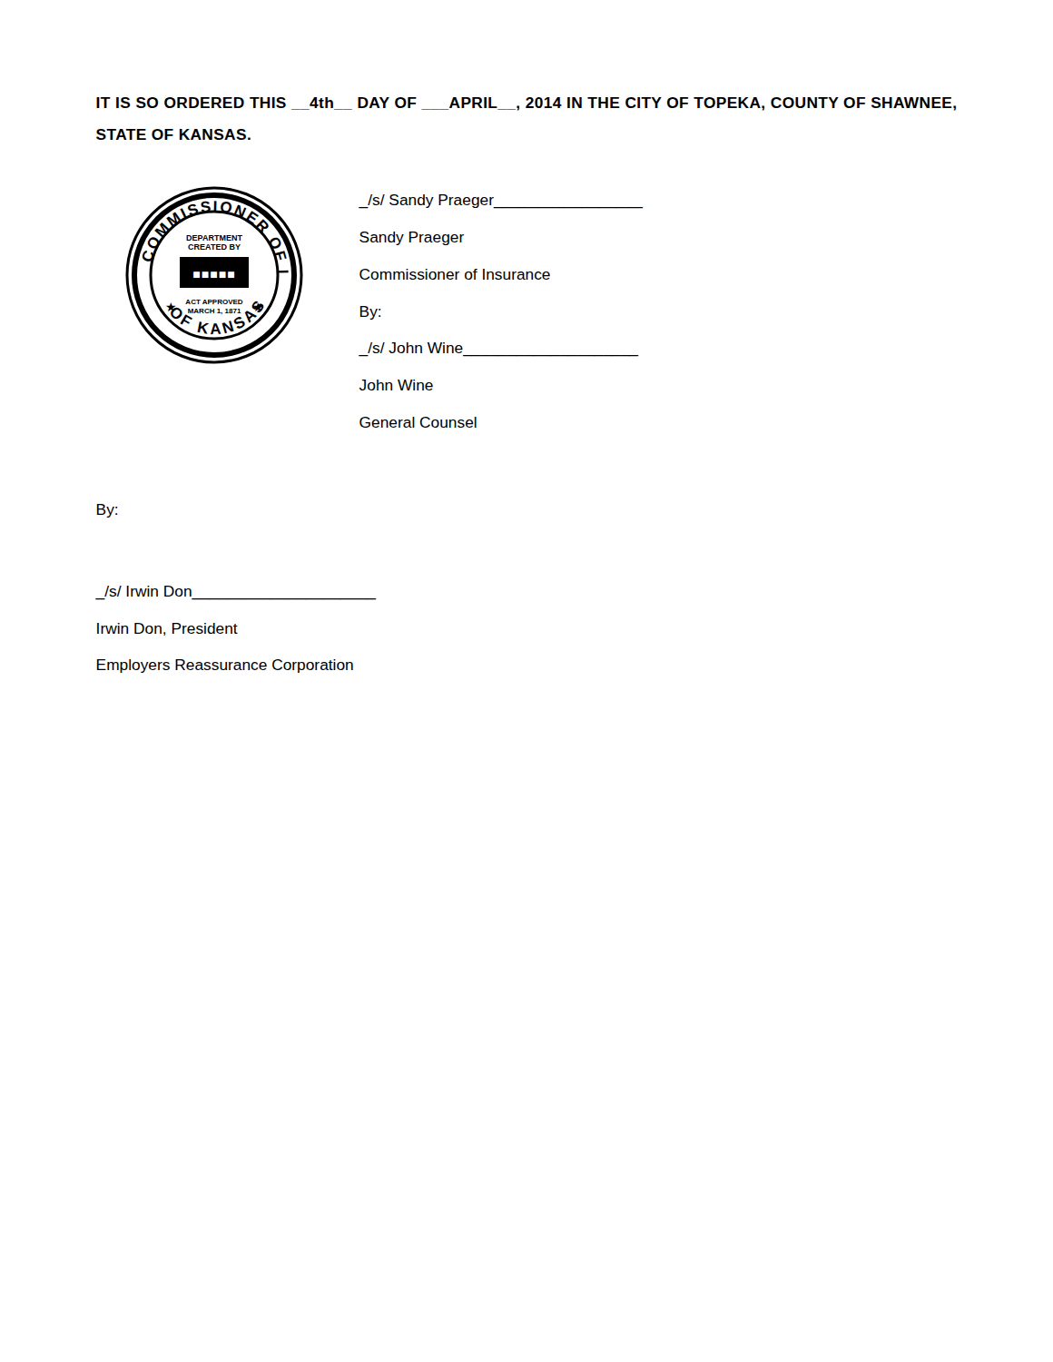IT IS SO ORDERED THIS __4th__ DAY OF ___APRIL__, 2014 IN THE CITY OF TOPEKA, COUNTY OF SHAWNEE, STATE OF KANSAS.
_/s/ Sandy Praeger_________________
Sandy Praeger
Commissioner of Insurance
By:
_/s/ John Wine____________________
John Wine
General Counsel
By:
_/s/ Irwin Don_____________________
Irwin Don, President
Employers Reassurance Corporation